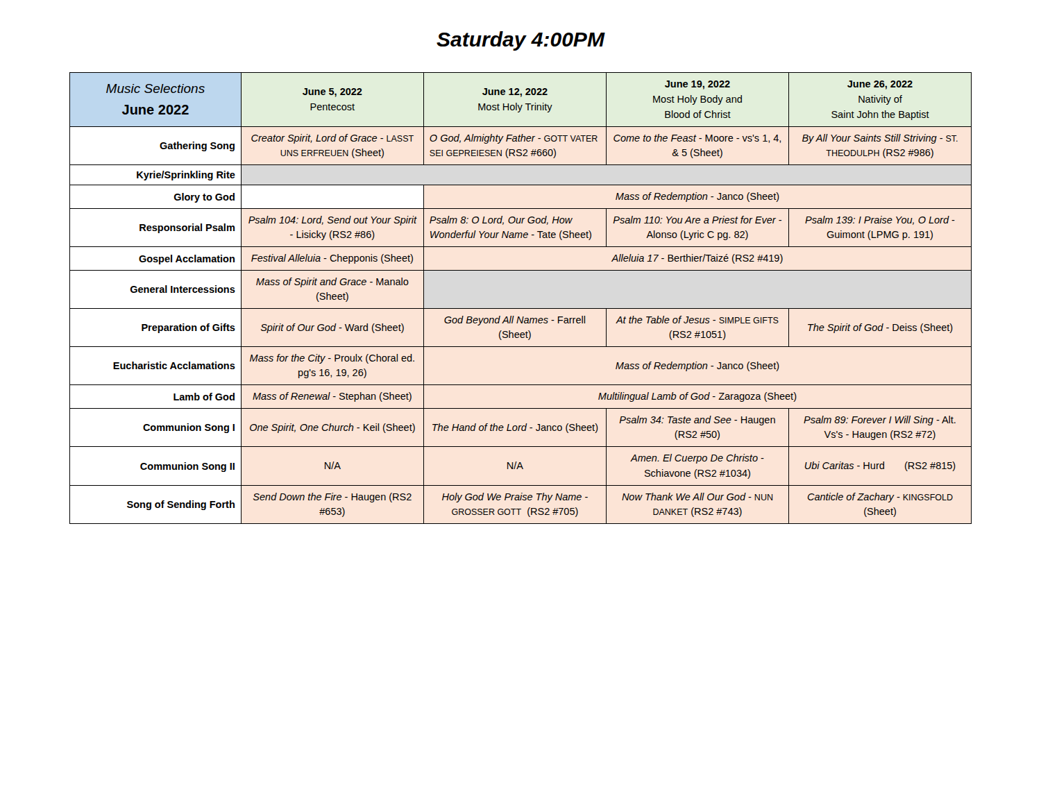Saturday 4:00PM
| Music Selections June 2022 | June 5, 2022 Pentecost | June 12, 2022 Most Holy Trinity | June 19, 2022 Most Holy Body and Blood of Christ | June 26, 2022 Nativity of Saint John the Baptist |
| Gathering Song | Creator Spirit, Lord of Grace - LASST UNS ERFREUEN (Sheet) | O God, Almighty Father - GOTT VATER SEI GEPREIESEN (RS2 #660) | Come to the Feast - Moore - vs's 1, 4, & 5 (Sheet) | By All Your Saints Still Striving - ST. THEODULPH (RS2 #986) |
| Kyrie/Sprinkling Rite | |
| Glory to God | | Mass of Redemption - Janco (Sheet) |
| Responsorial Psalm | Psalm 104: Lord, Send out Your Spirit - Lisicky (RS2 #86) | Psalm 8: O Lord, Our God, How Wonderful Your Name - Tate (Sheet) | Psalm 110: You Are a Priest for Ever - Alonso (Lyric C pg. 82) | Psalm 139: I Praise You, O Lord - Guimont (LPMG p. 191) |
| Gospel Acclamation | Festival Alleluia - Chepponis (Sheet) | Alleluia 17 - Berthier/Taizé (RS2 #419) |
| General Intercessions | Mass of Spirit and Grace - Manalo (Sheet) | |
| Preparation of Gifts | Spirit of Our God - Ward (Sheet) | God Beyond All Names - Farrell (Sheet) | At the Table of Jesus - SIMPLE GIFTS (RS2 #1051) | The Spirit of God - Deiss (Sheet) |
| Eucharistic Acclamations | Mass for the City - Proulx (Choral ed. pg's 16, 19, 26) | Mass of Redemption - Janco (Sheet) |
| Lamb of God | Mass of Renewal - Stephan (Sheet) | Multilingual Lamb of God - Zaragoza (Sheet) |
| Communion Song I | One Spirit, One Church - Keil (Sheet) | The Hand of the Lord - Janco (Sheet) | Psalm 34: Taste and See - Haugen (RS2 #50) | Psalm 89: Forever I Will Sing - Alt. Vs's - Haugen (RS2 #72) |
| Communion Song II | N/A | N/A | Amen. El Cuerpo De Christo - Schiavone (RS2 #1034) | Ubi Caritas - Hurd (RS2 #815) |
| Song of Sending Forth | Send Down the Fire - Haugen (RS2 #653) | Holy God We Praise Thy Name - GROSSER GOTT (RS2 #705) | Now Thank We All Our God - NUN DANKET (RS2 #743) | Canticle of Zachary - KINGSFOLD (Sheet) |